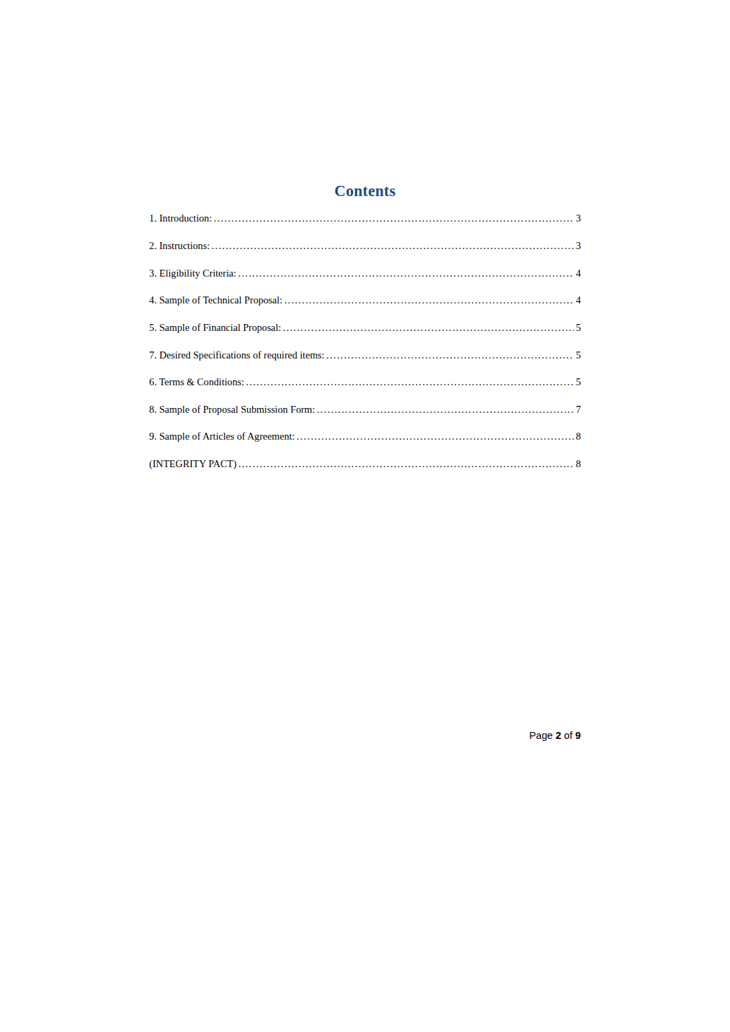Contents
1. Introduction: .................................................................................................................................................. 3
2. Instructions: .................................................................................................................................................... 3
3. Eligibility Criteria: ......................................................................................................................................... 4
4. Sample of Technical Proposal: ....................................................................................................................... 4
5. Sample of Financial Proposal: ....................................................................................................................... 5
7. Desired Specifications of required items: ....................................................................................................... 5
6. Terms & Conditions: ..................................................................................................................................... 5
8. Sample of Proposal Submission Form: .......................................................................................................... 7
9. Sample of Articles of Agreement: ................................................................................................................ 8
(INTEGRITY PACT) ....................................................................................................................................... 8
Page 2 of 9